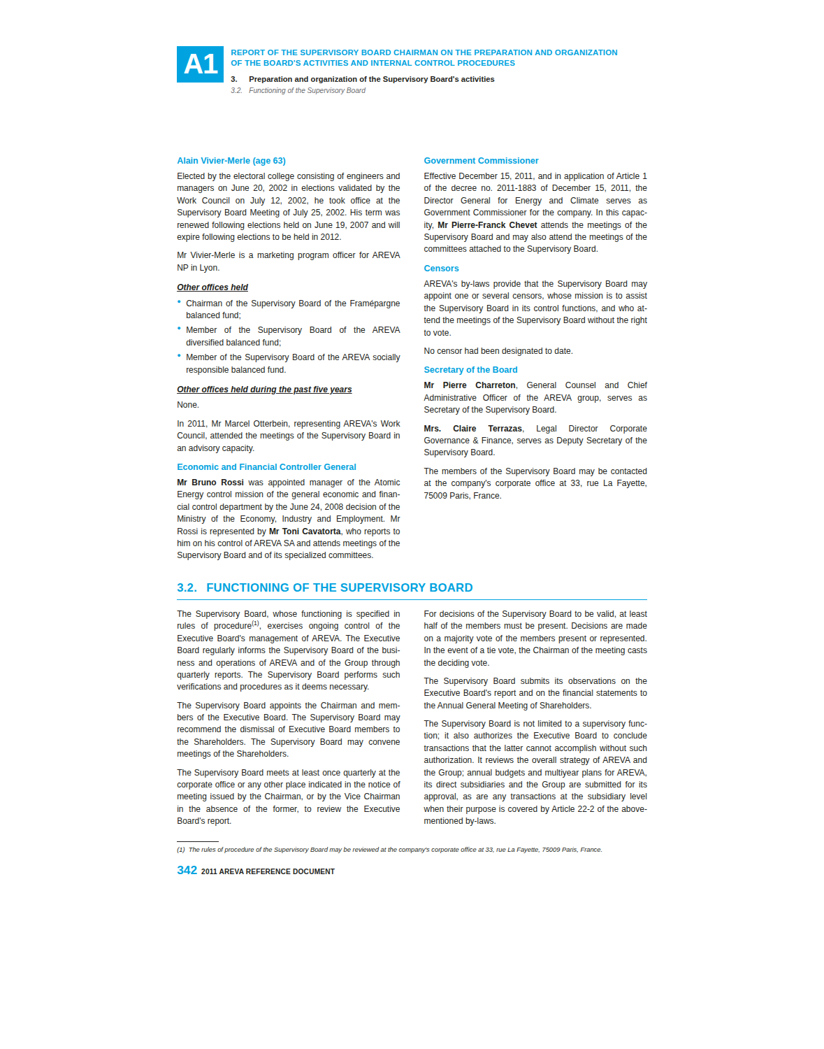A1
REPORT OF THE SUPERVISORY BOARD CHAIRMAN ON THE PREPARATION AND ORGANIZATION
OF THE BOARD'S ACTIVITIES AND INTERNAL CONTROL PROCEDURES
3. Preparation and organization of the Supervisory Board's activities
3.2. Functioning of the Supervisory Board
Alain Vivier-Merle (age 63)
Elected by the electoral college consisting of engineers and managers on June 20, 2002 in elections validated by the Work Council on July 12, 2002, he took office at the Supervisory Board Meeting of July 25, 2002. His term was renewed following elections held on June 19, 2007 and will expire following elections to be held in 2012.
Mr Vivier-Merle is a marketing program officer for AREVA NP in Lyon.
Other offices held
Chairman of the Supervisory Board of the Framépargne balanced fund;
Member of the Supervisory Board of the AREVA diversified balanced fund;
Member of the Supervisory Board of the AREVA socially responsible balanced fund.
Other offices held during the past five years
None.
In 2011, Mr Marcel Otterbein, representing AREVA's Work Council, attended the meetings of the Supervisory Board in an advisory capacity.
Economic and Financial Controller General
Mr Bruno Rossi was appointed manager of the Atomic Energy control mission of the general economic and financial control department by the June 24, 2008 decision of the Ministry of the Economy, Industry and Employment. Mr Rossi is represented by Mr Toni Cavatorta, who reports to him on his control of AREVA SA and attends meetings of the Supervisory Board and of its specialized committees.
Government Commissioner
Effective December 15, 2011, and in application of Article 1 of the decree no. 2011-1883 of December 15, 2011, the Director General for Energy and Climate serves as Government Commissioner for the company. In this capacity, Mr Pierre-Franck Chevet attends the meetings of the Supervisory Board and may also attend the meetings of the committees attached to the Supervisory Board.
Censors
AREVA's by-laws provide that the Supervisory Board may appoint one or several censors, whose mission is to assist the Supervisory Board in its control functions, and who attend the meetings of the Supervisory Board without the right to vote.
No censor had been designated to date.
Secretary of the Board
Mr Pierre Charreton, General Counsel and Chief Administrative Officer of the AREVA group, serves as Secretary of the Supervisory Board.
Mrs. Claire Terrazas, Legal Director Corporate Governance & Finance, serves as Deputy Secretary of the Supervisory Board.
The members of the Supervisory Board may be contacted at the company's corporate office at 33, rue La Fayette, 75009 Paris, France.
3.2. FUNCTIONING OF THE SUPERVISORY BOARD
The Supervisory Board, whose functioning is specified in rules of procedure(1), exercises ongoing control of the Executive Board's management of AREVA. The Executive Board regularly informs the Supervisory Board of the business and operations of AREVA and of the Group through quarterly reports. The Supervisory Board performs such verifications and procedures as it deems necessary.
The Supervisory Board appoints the Chairman and members of the Executive Board. The Supervisory Board may recommend the dismissal of Executive Board members to the Shareholders. The Supervisory Board may convene meetings of the Shareholders.
The Supervisory Board meets at least once quarterly at the corporate office or any other place indicated in the notice of meeting issued by the Chairman, or by the Vice Chairman in the absence of the former, to review the Executive Board's report.
For decisions of the Supervisory Board to be valid, at least half of the members must be present. Decisions are made on a majority vote of the members present or represented. In the event of a tie vote, the Chairman of the meeting casts the deciding vote.
The Supervisory Board submits its observations on the Executive Board's report and on the financial statements to the Annual General Meeting of Shareholders.
The Supervisory Board is not limited to a supervisory function; it also authorizes the Executive Board to conclude transactions that the latter cannot accomplish without such authorization. It reviews the overall strategy of AREVA and the Group; annual budgets and multiyear plans for AREVA, its direct subsidiaries and the Group are submitted for its approval, as are any transactions at the subsidiary level when their purpose is covered by Article 22-2 of the above-mentioned by-laws.
(1) The rules of procedure of the Supervisory Board may be reviewed at the company's corporate office at 33, rue La Fayette, 75009 Paris, France.
342 2011 AREVA REFERENCE DOCUMENT